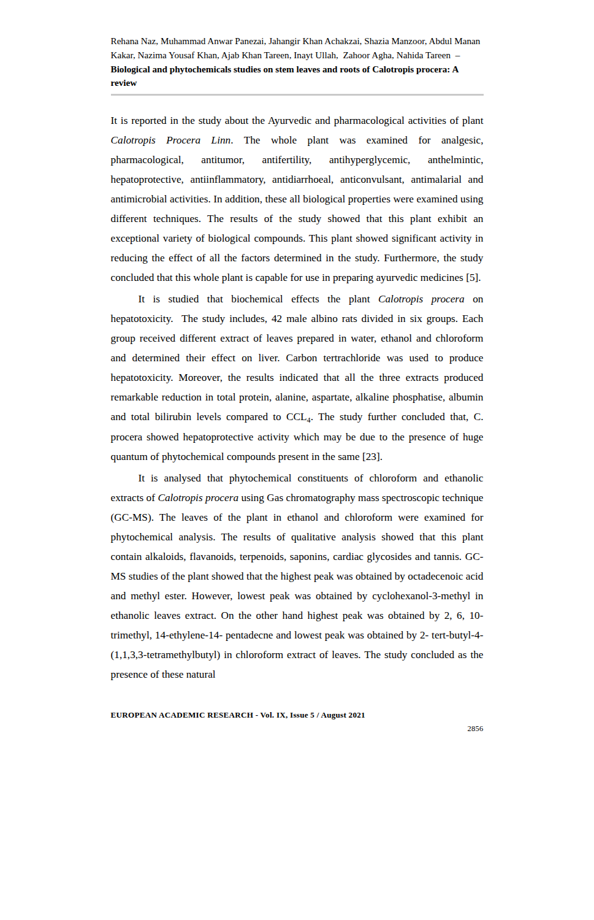Rehana Naz, Muhammad Anwar Panezai, Jahangir Khan Achakzai, Shazia Manzoor, Abdul Manan Kakar, Nazima Yousaf Khan, Ajab Khan Tareen, Inayt Ullah, Zahoor Agha, Nahida Tareen – Biological and phytochemicals studies on stem leaves and roots of Calotropis procera: A review
It is reported in the study about the Ayurvedic and pharmacological activities of plant Calotropis Procera Linn. The whole plant was examined for analgesic, pharmacological, antitumor, antifertility, antihyperglycemic, anthelmintic, hepatoprotective, antiinflammatory, antidiarrhoeal, anticonvulsant, antimalarial and antimicrobial activities. In addition, these all biological properties were examined using different techniques. The results of the study showed that this plant exhibit an exceptional variety of biological compounds. This plant showed significant activity in reducing the effect of all the factors determined in the study. Furthermore, the study concluded that this whole plant is capable for use in preparing ayurvedic medicines [5].
It is studied that biochemical effects the plant Calotropis procera on hepatotoxicity. The study includes, 42 male albino rats divided in six groups. Each group received different extract of leaves prepared in water, ethanol and chloroform and determined their effect on liver. Carbon tertrachloride was used to produce hepatotoxicity. Moreover, the results indicated that all the three extracts produced remarkable reduction in total protein, alanine, aspartate, alkaline phosphatise, albumin and total bilirubin levels compared to CCL4. The study further concluded that, C. procera showed hepatoprotective activity which may be due to the presence of huge quantum of phytochemical compounds present in the same [23].
It is analysed that phytochemical constituents of chloroform and ethanolic extracts of Calotropis procera using Gas chromatography mass spectroscopic technique (GC-MS). The leaves of the plant in ethanol and chloroform were examined for phytochemical analysis. The results of qualitative analysis showed that this plant contain alkaloids, flavanoids, terpenoids, saponins, cardiac glycosides and tannis. GC-MS studies of the plant showed that the highest peak was obtained by octadecenoic acid and methyl ester. However, lowest peak was obtained by cyclohexanol-3-methyl in ethanolic leaves extract. On the other hand highest peak was obtained by 2, 6, 10-trimethyl, 14-ethylene-14- pentadecne and lowest peak was obtained by 2- tert-butyl-4-(1,1,3,3-tetramethylbutyl) in chloroform extract of leaves. The study concluded as the presence of these natural
EUROPEAN ACADEMIC RESEARCH - Vol. IX, Issue 5 / August 2021
2856